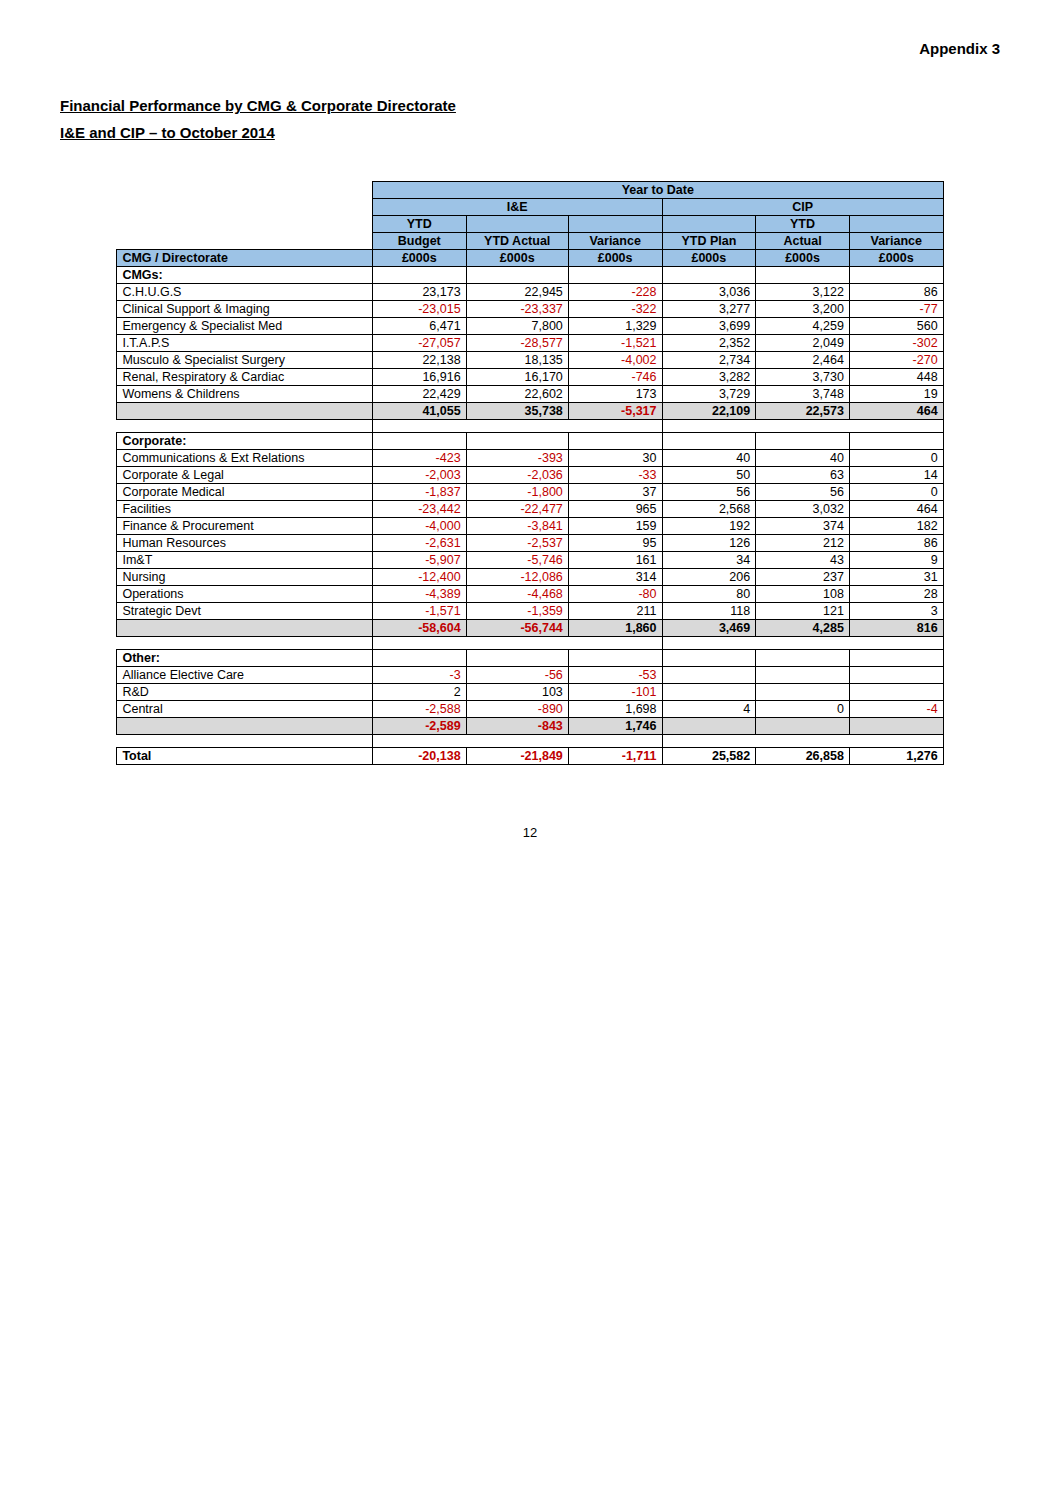Appendix 3
Financial Performance by CMG & Corporate Directorate
I&E and CIP – to October 2014
| | Year to Date |
| --- | --- |
| | I&E | CIP |
| | YTD | | | | YTD | |
| | Budget | YTD Actual | Variance | YTD Plan | Actual | Variance |
| CMG / Directorate | £000s | £000s | £000s | £000s | £000s | £000s |
| CMGs: | | | | | | |
| C.H.U.G.S | 23,173 | 22,945 | -228 | 3,036 | 3,122 | 86 |
| Clinical Support & Imaging | -23,015 | -23,337 | -322 | 3,277 | 3,200 | -77 |
| Emergency & Specialist Med | 6,471 | 7,800 | 1,329 | 3,699 | 4,259 | 560 |
| I.T.A.P.S | -27,057 | -28,577 | -1,521 | 2,352 | 2,049 | -302 |
| Musculo & Specialist Surgery | 22,138 | 18,135 | -4,002 | 2,734 | 2,464 | -270 |
| Renal, Respiratory & Cardiac | 16,916 | 16,170 | -746 | 3,282 | 3,730 | 448 |
| Womens & Childrens | 22,429 | 22,602 | 173 | 3,729 | 3,748 | 19 |
| | 41,055 | 35,738 | -5,317 | 22,109 | 22,573 | 464 |
| Corporate: | | | | | | |
| Communications & Ext Relations | -423 | -393 | 30 | 40 | 40 | 0 |
| Corporate & Legal | -2,003 | -2,036 | -33 | 50 | 63 | 14 |
| Corporate Medical | -1,837 | -1,800 | 37 | 56 | 56 | 0 |
| Facilities | -23,442 | -22,477 | 965 | 2,568 | 3,032 | 464 |
| Finance & Procurement | -4,000 | -3,841 | 159 | 192 | 374 | 182 |
| Human Resources | -2,631 | -2,537 | 95 | 126 | 212 | 86 |
| Im&T | -5,907 | -5,746 | 161 | 34 | 43 | 9 |
| Nursing | -12,400 | -12,086 | 314 | 206 | 237 | 31 |
| Operations | -4,389 | -4,468 | -80 | 80 | 108 | 28 |
| Strategic Devt | -1,571 | -1,359 | 211 | 118 | 121 | 3 |
| | -58,604 | -56,744 | 1,860 | 3,469 | 4,285 | 816 |
| Other: | | | | | | |
| Alliance Elective Care | -3 | -56 | -53 | | | |
| R&D | 2 | 103 | -101 | | | |
| Central | -2,588 | -890 | 1,698 | 4 | 0 | -4 |
| | -2,589 | -843 | 1,746 | | | |
| Total | -20,138 | -21,849 | -1,711 | 25,582 | 26,858 | 1,276 |
12